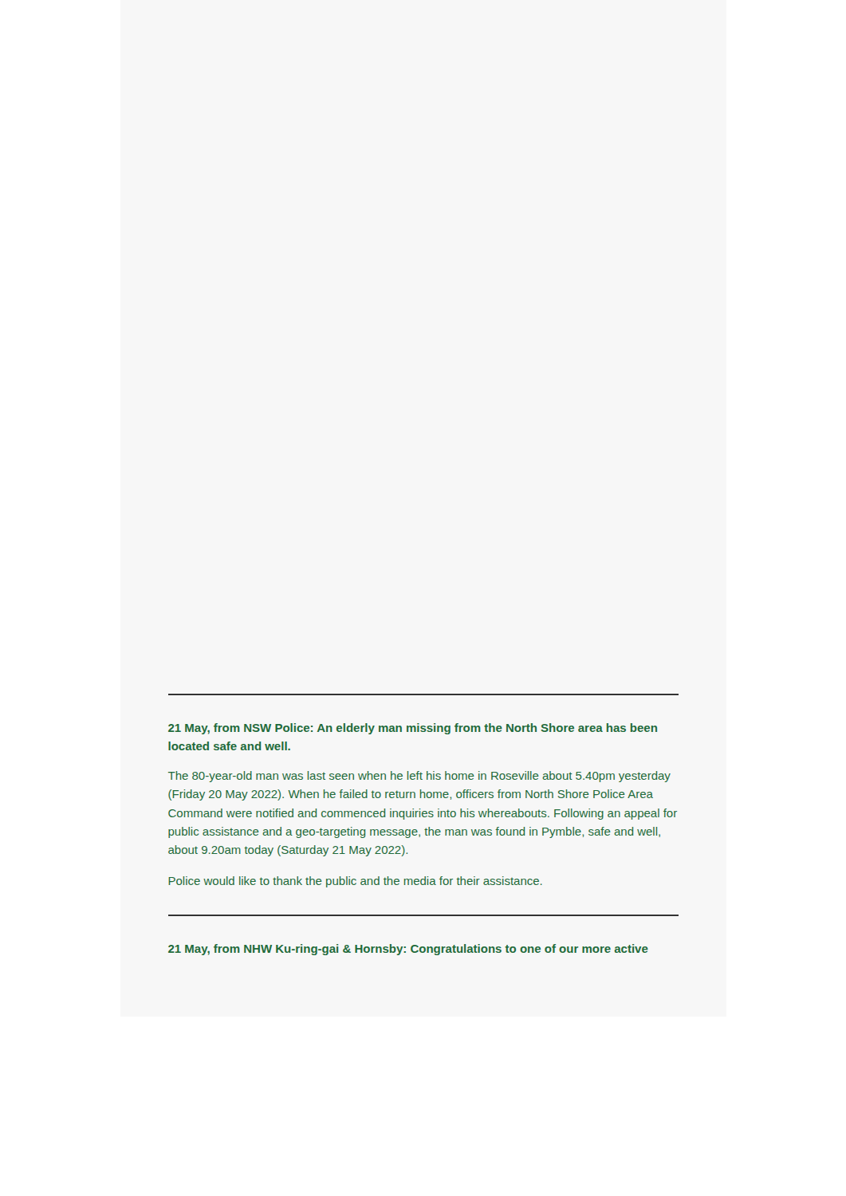21 May, from NSW Police: An elderly man missing from the North Shore area has been located safe and well.
The 80-year-old man was last seen when he left his home in Roseville about 5.40pm yesterday (Friday 20 May 2022). When he failed to return home, officers from North Shore Police Area Command were notified and commenced inquiries into his whereabouts. Following an appeal for public assistance and a geo-targeting message, the man was found in Pymble, safe and well, about 9.20am today (Saturday 21 May 2022).
Police would like to thank the public and the media for their assistance.
21 May, from NHW Ku-ring-gai & Hornsby: Congratulations to one of our more active